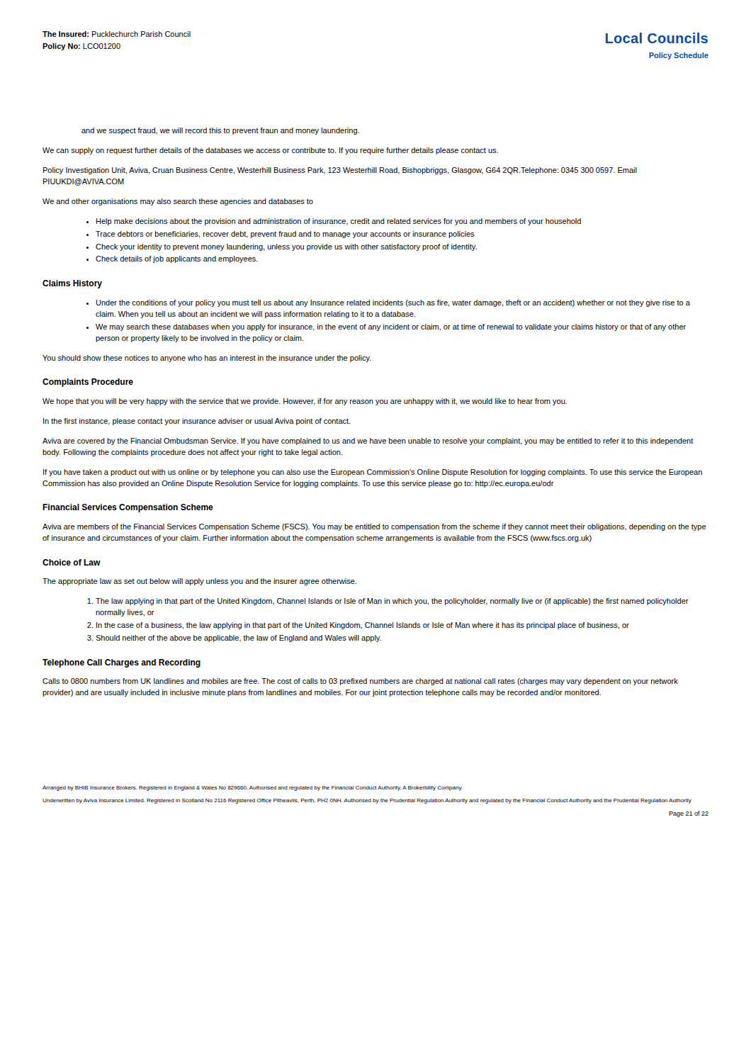The Insured: Pucklechurch Parish Council
Policy No: LCO01200
Local Councils
Policy Schedule
and we suspect fraud, we will record this to prevent fraun and money laundering.
We can supply on request further details of the databases we access or contribute to. If you require further details please contact us.
Policy Investigation Unit, Aviva, Cruan Business Centre, Westerhill Business Park, 123 Westerhill Road, Bishopbriggs, Glasgow, G64 2QR.Telephone: 0345 300 0597. Email PIUUKDI@AVIVA.COM
We and other organisations may also search these agencies and databases to
Help make decisions about the provision and administration of insurance, credit and related services for you and members of your household
Trace debtors or beneficiaries, recover debt, prevent fraud and to manage your accounts or insurance policies
Check your identity to prevent money laundering, unless you provide us with other satisfactory proof of identity.
Check details of job applicants and employees.
Claims History
Under the conditions of your policy you must tell us about any Insurance related incidents (such as fire, water damage, theft or an accident) whether or not they give rise to a claim. When you tell us about an incident we will pass information relating to it to a database.
We may search these databases when you apply for insurance, in the event of any incident or claim, or at time of renewal to validate your claims history or that of any other person or property likely to be involved in the policy or claim.
You should show these notices to anyone who has an interest in the insurance under the policy.
Complaints Procedure
We hope that you will be very happy with the service that we provide. However, if for any reason you are unhappy with it, we would like to hear from you.
In the first instance, please contact your insurance adviser or usual Aviva point of contact.
Aviva are covered by the Financial Ombudsman Service. If you have complained to us and we have been unable to resolve your complaint, you may be entitled to refer it to this independent body. Following the complaints procedure does not affect your right to take legal action.
If you have taken a product out with us online or by telephone you can also use the European Commission's Online Dispute Resolution for logging complaints. To use this service the European Commission has also provided an Online Dispute Resolution Service for logging complaints. To use this service please go to: http://ec.europa.eu/odr
Financial Services Compensation Scheme
Aviva are members of the Financial Services Compensation Scheme (FSCS). You may be entitled to compensation from the scheme if they cannot meet their obligations, depending on the type of insurance and circumstances of your claim. Further information about the compensation scheme arrangements is available from the FSCS (www.fscs.org.uk)
Choice of Law
The appropriate law as set out below will apply unless you and the insurer agree otherwise.
The law applying in that part of the United Kingdom, Channel Islands or Isle of Man in which you, the policyholder, normally live or (if applicable) the first named policyholder normally lives, or
In the case of a business, the law applying in that part of the United Kingdom, Channel Islands or Isle of Man where it has its principal place of business, or
Should neither of the above be applicable, the law of England and Wales will apply.
Telephone Call Charges and Recording
Calls to 0800 numbers from UK landlines and mobiles are free. The cost of calls to 03 prefixed numbers are charged at national call rates (charges may vary dependent on your network provider) and are usually included in inclusive minute plans from landlines and mobiles. For our joint protection telephone calls may be recorded and/or monitored.
Arranged by BHIB Insurance Brokers. Registered in England & Wales No 829660. Authorised and regulated by the Financial Conduct Authority. A Brokerbility Company.
Underwritten by Aviva Insurance Limited. Registered in Scotland No 2116 Registered Office Pitheavlis, Perth, PH2 0NH. Authorised by the Prudential Regulation Authority and regulated by the Financial Conduct Authority and the Prudential Regulation Authority
Page 21 of 22